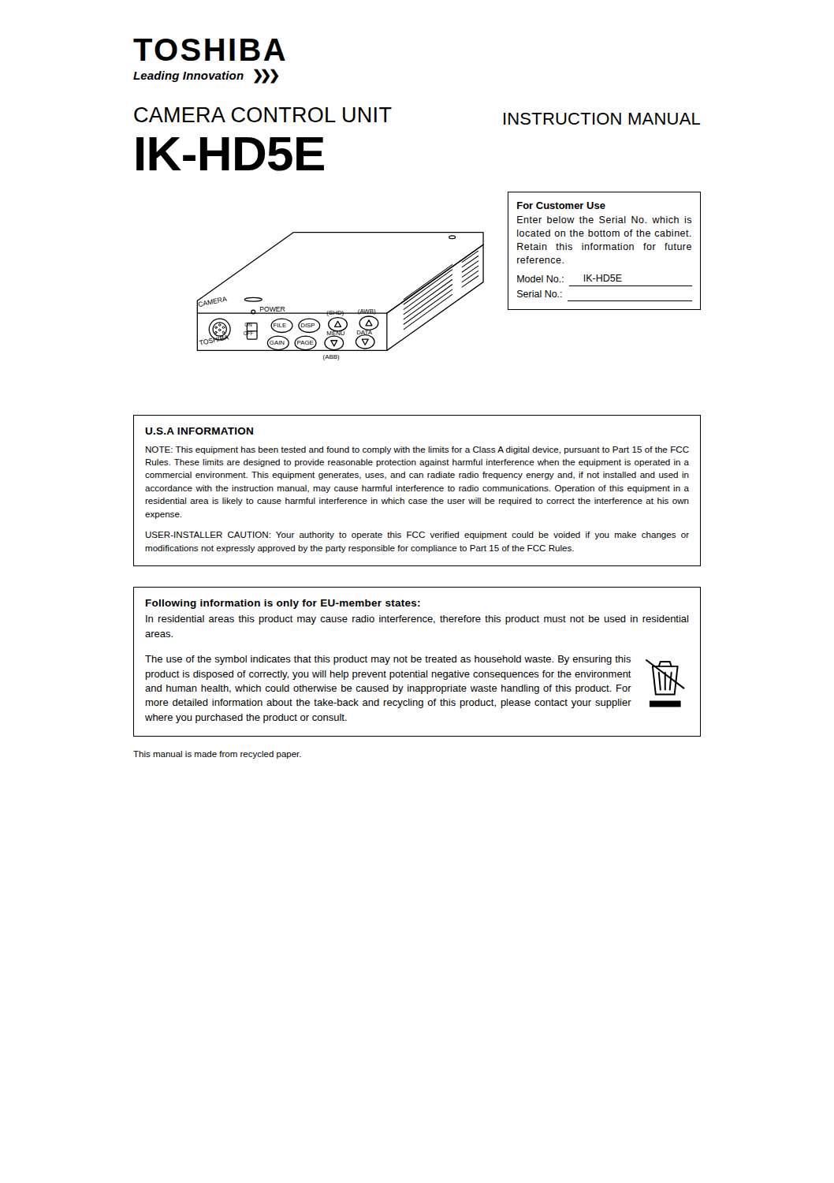TOSHIBA
Leading Innovation ❯❯❯
CAMERA CONTROL UNIT
IK-HD5E
INSTRUCTION MANUAL
For Customer Use
Enter below the Serial No. which is located on the bottom of the cabinet. Retain this information for future reference.
Model No.: IK-HD5E
Serial No.:
CAMERA POWER ON OFF FILE DISP GAIN PAGE (SHD) MENU (ABB) (AWB) DATA TOSHIBA
U.S.A INFORMATION
NOTE: This equipment has been tested and found to comply with the limits for a Class A digital device, pursuant to Part 15 of the FCC Rules. These limits are designed to provide reasonable protection against harmful interference when the equipment is operated in a commercial environment. This equipment generates, uses, and can radiate radio frequency energy and, if not installed and used in accordance with the instruction manual, may cause harmful interference to radio communications. Operation of this equipment in a residential area is likely to cause harmful interference in which case the user will be required to correct the interference at his own expense.
USER-INSTALLER CAUTION: Your authority to operate this FCC verified equipment could be voided if you make changes or modifications not expressly approved by the party responsible for compliance to Part 15 of the FCC Rules.
Following information is only for EU-member states:
In residential areas this product may cause radio interference, therefore this product must not be used in residential areas.
The use of the symbol indicates that this product may not be treated as household waste. By ensuring this product is disposed of correctly, you will help prevent potential negative consequences for the environment and human health, which could otherwise be caused by inappropriate waste handling of this product. For more detailed information about the take-back and recycling of this product, please contact your supplier where you purchased the product or consult.
This manual is made from recycled paper.